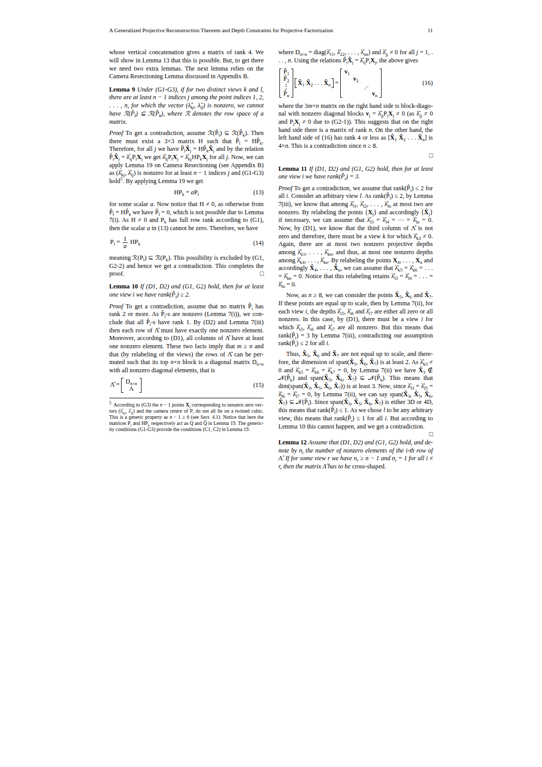A Generalized Projective Reconstruction Theorem and Depth Constraints for Projective Factorization
11
whose vertical concatenation gives a matrix of rank 4. We will show in Lemma 13 that this is possible. But, to get there we need two extra lemmas. The next lemma relies on the Camera Resectioning Lemma discussed in Appendix B.
Lemma 9 Under (G1-G3), if for two distinct views k and l, there are at least n − 1 indices j among the point indices 1, 2, . . . , n, for which the vector (λ̂kj, λ̂lj) is nonzero, we cannot have ℛ(P̂l) ⊆ ℛ(P̂k), where ℛ denotes the row space of a matrix.
Proof To get a contradiction, assume ℛ(P̂l) ⊆ ℛ(P̂k). Then there must exist a 3×3 matrix H such that P̂l = HP̂k. Therefore, for all j we have P̂lX̂j = HP̂kX̂j and by the relation P̂iX̂j = λ̂ijPiXj we get λ̂ljPlXj = λ̂kjHPkXj for all j. Now, we can apply Lemma 19 on Camera Resectioning (see Appendix B) as (λ̂kj, λ̂lj) is nonzero for at least n − 1 indices j and (G1-G3) hold5. By applying Lemma 19 we get
HPk = a Pl
(13)
for some scalar a. Now notice that H ≠ 0, as otherwise from P̂l = HP̂k we have P̂l = 0, which is not possible due to Lemma 7(i). As H ≠ 0 and Pk has full row rank according to (G1), then the scalar a in (13) cannot be zero. Therefore, we have
Pl = 1 a HPk
(14)
meaning ℛ(Pl) ⊆ ℛ(Pk). This possibility is excluded by (G1, G2-2) and hence we get a contradiction. This completes the proof. □
Lemma 10 If (D1, D2) and (G1, G2) hold, then for at least one view i we have rank(P̂i) ≥ 2.
Proof To get a contradiction, assume that no matrix P̂i has rank 2 or more. As P̂i-s are nonzero (Lemma 7(i)), we conclude that all P̂i-s have rank 1. By (D2) and Lemma 7(iii) then each row of Λ̂ must have exactly one nonzero element. Moreover, according to (D1), all columns of Λ̂ have at least one nonzero element. These two facts imply that m ≥ n and that (by relabeling of the views) the rows of Λ̂ can be permuted such that its top n×n block is a diagonal matrix Dn×n with all nonzero diagonal elements, that is
Λ̂ =
| D n×n |
| A |
(15)
5 According to (G3) the n − 1 points Xj corresponding to nonzero zero vectors (λ̂kj, λ̂lj) and the camera centre of Pl do not all lie on a twisted cubic. This is a generic property as n − 1 ≥ 6 (see Sect. 4.1). Notice that here the matrices Pl and HPk respectively act as Q and Q̂ in Lemma 19. The genericity conditions (G1-G3) provide the conditions (C1, C2) in Lemma 19.
where Dn×n = diag(λ̂11, λ̂22, . . . , λ̂nn) and λ̂jj ≠ 0 for all j = 1, . . . , n. Using the relations P̂iX̂j = λ̂ijPiXj, the above gives
| P̂ 1 |
| P̂ 2 |
| ⋮ |
| P̂ n |
X̂1 X̂2 . . . X̂n =
| v 1 | | | |
| | v 2 | | |
| | | … | |
| | | | v n |
(16)
where the 3m×n matrix on the right hand side is block-diagonal with nonzero diagonal blocks vj = λ̂jjPjXj ≠ 0 (as λ̂jj ≠ 0 and PjXj ≠ 0 due to (G2-1)). This suggests that on the right hand side there is a matrix of rank n. On the other hand, the left hand side of (16) has rank 4 or less as [X̂1 X̂2 . . . X̂n] is 4×n. This is a contradiction since n ≥ 8.
□
Lemma 11 If (D1, D2) and (G1, G2) hold, then for at least one view i we have rank(P̂i) = 3.
Proof To get a contradiction, we assume that rank(P̂i) ≤ 2 for all i. Consider an arbitrary view l. As rank(P̂l) ≤ 2, by Lemma 7(iii), we know that among λ̂l1, λ̂l2, . . . , λ̂ln at most two are nonzero. By relabeling the points {Xj} and accordingly {X̂j} if necessary, we can assume that λ̂l3 = λ̂l4 = ··· = λ̂ln = 0. Now, by (D1), we know that the third column of Λ̂ is not zero and therefore, there must be a view k for which λ̂k3 ≠ 0. Again, there are at most two nonzero projective depths among λ̂k1, . . . , λ̂kn, and thus, at most one nonzero depths among λ̂k4, . . . , λ̂kn. By relabeling the points X4, . . . , Xn and accordingly X̂4, . . . , X̂n, we can assume that λ̂k5 = λ̂k6 = . . . = λ̂kn = 0. Notice that this relabeling retains λ̂l3 = λ̂l4 = . . . = λ̂ln = 0.
Now, as n ≥ 8, we can consider the points X̂5, X̂6 and X̂7. If these points are equal up to scale, then by Lemma 7(ii), for each view i, the depths λ̂i5, λ̂i6 and λ̂i7 are either all zero or all nonzero. In this case, by (D1), there must be a view i for which λ̂i5, λ̂i6 and λ̂i7 are all nonzero. But this means that rank(P̂i) = 3 by Lemma 7(iii), contradicting our assumption rank(P̂i) ≤ 2 for all i.
Thus, X̂5, X̂6 and X̂7 are not equal up to scale, and therefore, the dimension of span(X̂5, X̂6, X̂7) is at least 2. As λ̂k3 ≠ 0 and λ̂k5 = λ̂k6 = λ̂k7 = 0, by Lemma 7(ii) we have X̂3 ∉ 𝒩(P̂k) and span(X̂5, X̂6, X̂7) ⊆ 𝒩(P̂k). This means that dim(span(X̂3, X̂5, X̂6, X̂7)) is at least 3. Now, since λ̂l3 = λ̂l5 = λ̂l6 = λ̂l7 = 0, by Lemma 7(ii), we can say span(X̂3, X̂5, X̂6, X̂7) ⊆ 𝒩(P̂l). Since span(X̂3, X̂5, X̂6, X̂7) is either 3D or 4D, this means that rank(P̂l) ≤ 1. As we chose l to be any arbitrary view, this means that rank(P̂i) ≤ 1 for all i. But according to Lemma 10 this cannot happen, and we get a contradiction. □
Lemma 12 Assume that (D1, D2) and (G1, G2) hold, and denote by ni the number of nonzero elements of the i-th row of Λ̂. If for some view r we have nr ≥ n − 1 and ni = 1 for all i ≠ r, then the matrix Λ̂ has to be cross-shaped.